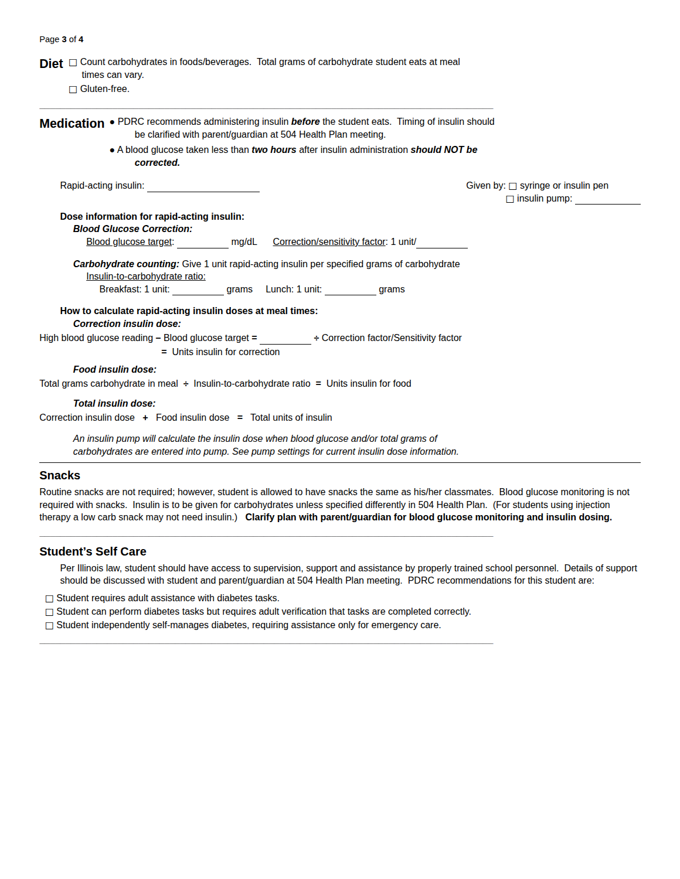Page 3 of 4
Diet
□ Count carbohydrates in foods/beverages. Total grams of carbohydrate student eats at meal
times can vary.
□ Gluten-free.
_______________________________________________________________________________________
Medication
● PDRC recommends administering insulin before the student eats. Timing of insulin should be clarified with parent/guardian at 504 Health Plan meeting.
● A blood glucose taken less than two hours after insulin administration should NOT be corrected.
Rapid-acting insulin:
Given by: □ syringe or insulin pen
□ insulin pump:
Dose information for rapid-acting insulin:
Blood Glucose Correction:
Blood glucose target: mg/dL Correction/sensitivity factor: 1 unit/
Carbohydrate counting: Give 1 unit rapid-acting insulin per specified grams of carbohydrate
Insulin-to-carbohydrate ratio:
Breakfast: 1 unit: grams Lunch: 1 unit: grams
How to calculate rapid-acting insulin doses at meal times:
Correction insulin dose:
High blood glucose reading – Blood glucose target = ÷ Correction factor/Sensitivity factor
= Units insulin for correction
Food insulin dose:
Total grams carbohydrate in meal ÷ Insulin-to-carbohydrate ratio = Units insulin for food
Total insulin dose:
Correction insulin dose + Food insulin dose = Total units of insulin
An insulin pump will calculate the insulin dose when blood glucose and/or total grams of
carbohydrates are entered into pump. See pump settings for current insulin dose information.
Snacks
Routine snacks are not required; however, student is allowed to have snacks the same as his/her classmates. Blood glucose monitoring is not required with snacks. Insulin is to be given for carbohydrates unless specified differently in 504 Health Plan. (For students using injection therapy a low carb snack may not need insulin.) Clarify plan with parent/guardian for blood glucose monitoring and insulin dosing.
_______________________________________________________________________________________
Student’s Self Care
Per Illinois law, student should have access to supervision, support and assistance by properly trained school personnel. Details of support should be discussed with student and parent/guardian at 504 Health Plan meeting. PDRC recommendations for this student are:
□ Student requires adult assistance with diabetes tasks.
□ Student can perform diabetes tasks but requires adult verification that tasks are completed correctly.
□ Student independently self-manages diabetes, requiring assistance only for emergency care.
_______________________________________________________________________________________